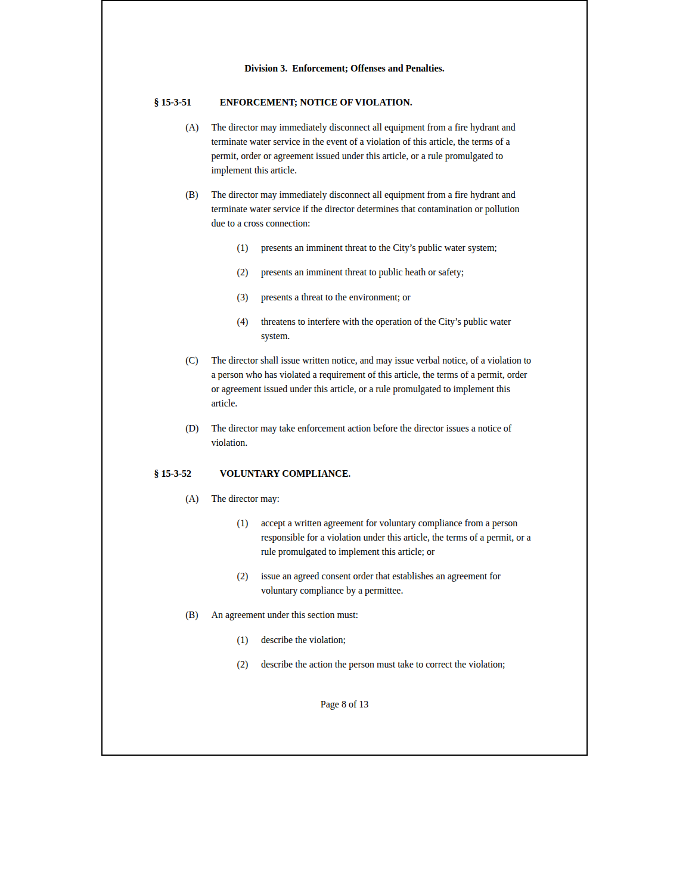Division 3. Enforcement; Offenses and Penalties.
§ 15-3-51 ENFORCEMENT; NOTICE OF VIOLATION.
(A) The director may immediately disconnect all equipment from a fire hydrant and terminate water service in the event of a violation of this article, the terms of a permit, order or agreement issued under this article, or a rule promulgated to implement this article.
(B) The director may immediately disconnect all equipment from a fire hydrant and terminate water service if the director determines that contamination or pollution due to a cross connection:
(1) presents an imminent threat to the City’s public water system;
(2) presents an imminent threat to public heath or safety;
(3) presents a threat to the environment; or
(4) threatens to interfere with the operation of the City’s public water system.
(C) The director shall issue written notice, and may issue verbal notice, of a violation to a person who has violated a requirement of this article, the terms of a permit, order or agreement issued under this article, or a rule promulgated to implement this article.
(D) The director may take enforcement action before the director issues a notice of violation.
§ 15-3-52 VOLUNTARY COMPLIANCE.
(A) The director may:
(1) accept a written agreement for voluntary compliance from a person responsible for a violation under this article, the terms of a permit, or a rule promulgated to implement this article; or
(2) issue an agreed consent order that establishes an agreement for voluntary compliance by a permittee.
(B) An agreement under this section must:
(1) describe the violation;
(2) describe the action the person must take to correct the violation;
Page 8 of 13